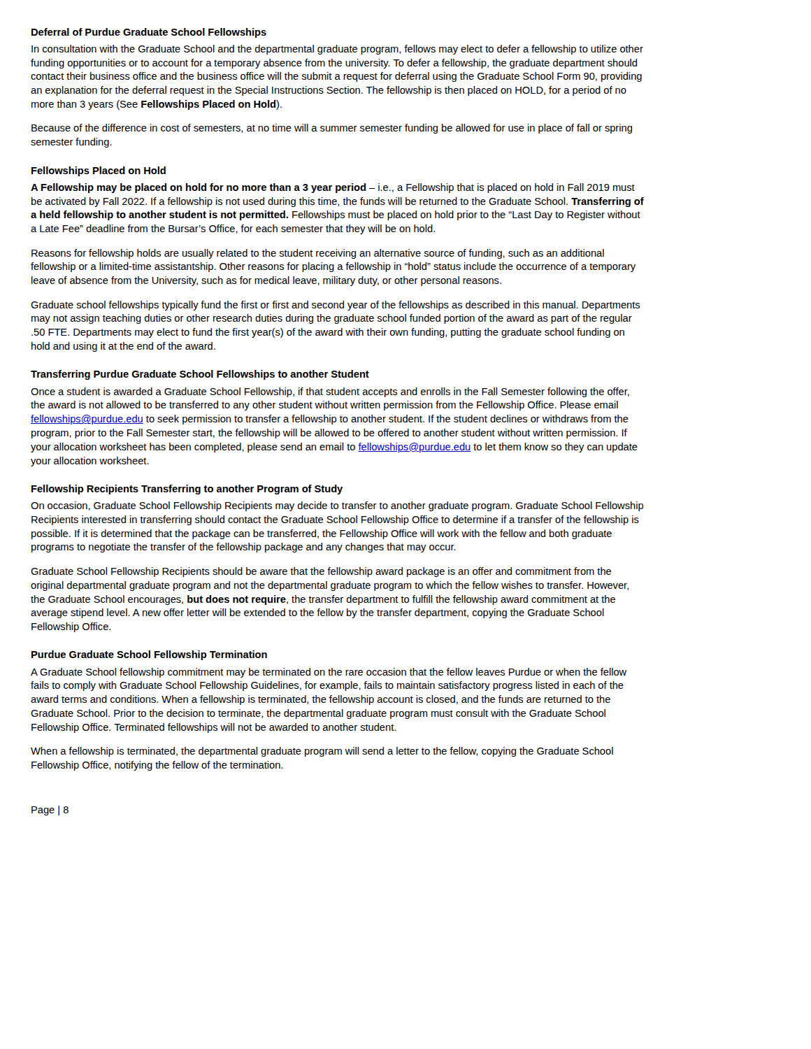Deferral of Purdue Graduate School Fellowships
In consultation with the Graduate School and the departmental graduate program, fellows may elect to defer a fellowship to utilize other funding opportunities or to account for a temporary absence from the university. To defer a fellowship, the graduate department should contact their business office and the business office will the submit a request for deferral using the Graduate School Form 90, providing an explanation for the deferral request in the Special Instructions Section. The fellowship is then placed on HOLD, for a period of no more than 3 years (See Fellowships Placed on Hold).
Because of the difference in cost of semesters, at no time will a summer semester funding be allowed for use in place of fall or spring semester funding.
Fellowships Placed on Hold
A Fellowship may be placed on hold for no more than a 3 year period – i.e., a Fellowship that is placed on hold in Fall 2019 must be activated by Fall 2022. If a fellowship is not used during this time, the funds will be returned to the Graduate School. Transferring of a held fellowship to another student is not permitted. Fellowships must be placed on hold prior to the “Last Day to Register without a Late Fee” deadline from the Bursar’s Office, for each semester that they will be on hold.
Reasons for fellowship holds are usually related to the student receiving an alternative source of funding, such as an additional fellowship or a limited-time assistantship. Other reasons for placing a fellowship in “hold” status include the occurrence of a temporary leave of absence from the University, such as for medical leave, military duty, or other personal reasons.
Graduate school fellowships typically fund the first or first and second year of the fellowships as described in this manual. Departments may not assign teaching duties or other research duties during the graduate school funded portion of the award as part of the regular .50 FTE. Departments may elect to fund the first year(s) of the award with their own funding, putting the graduate school funding on hold and using it at the end of the award.
Transferring Purdue Graduate School Fellowships to another Student
Once a student is awarded a Graduate School Fellowship, if that student accepts and enrolls in the Fall Semester following the offer, the award is not allowed to be transferred to any other student without written permission from the Fellowship Office. Please email fellowships@purdue.edu to seek permission to transfer a fellowship to another student. If the student declines or withdraws from the program, prior to the Fall Semester start, the fellowship will be allowed to be offered to another student without written permission. If your allocation worksheet has been completed, please send an email to fellowships@purdue.edu to let them know so they can update your allocation worksheet.
Fellowship Recipients Transferring to another Program of Study
On occasion, Graduate School Fellowship Recipients may decide to transfer to another graduate program. Graduate School Fellowship Recipients interested in transferring should contact the Graduate School Fellowship Office to determine if a transfer of the fellowship is possible. If it is determined that the package can be transferred, the Fellowship Office will work with the fellow and both graduate programs to negotiate the transfer of the fellowship package and any changes that may occur.
Graduate School Fellowship Recipients should be aware that the fellowship award package is an offer and commitment from the original departmental graduate program and not the departmental graduate program to which the fellow wishes to transfer. However, the Graduate School encourages, but does not require, the transfer department to fulfill the fellowship award commitment at the average stipend level. A new offer letter will be extended to the fellow by the transfer department, copying the Graduate School Fellowship Office.
Purdue Graduate School Fellowship Termination
A Graduate School fellowship commitment may be terminated on the rare occasion that the fellow leaves Purdue or when the fellow fails to comply with Graduate School Fellowship Guidelines, for example, fails to maintain satisfactory progress listed in each of the award terms and conditions. When a fellowship is terminated, the fellowship account is closed, and the funds are returned to the Graduate School. Prior to the decision to terminate, the departmental graduate program must consult with the Graduate School Fellowship Office. Terminated fellowships will not be awarded to another student.
When a fellowship is terminated, the departmental graduate program will send a letter to the fellow, copying the Graduate School Fellowship Office, notifying the fellow of the termination.
Page | 8